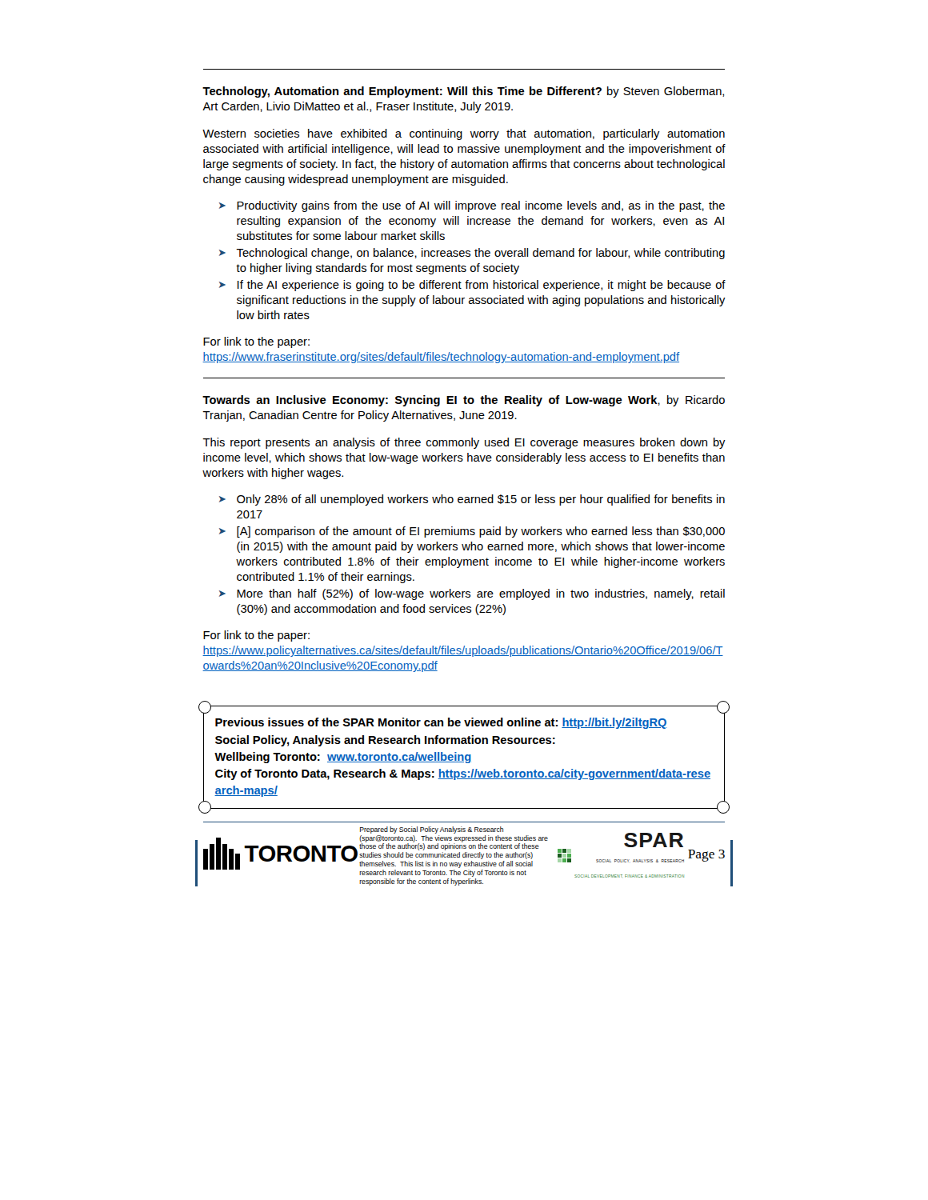Technology, Automation and Employment: Will this Time be Different? by Steven Globerman, Art Carden, Livio DiMatteo et al., Fraser Institute, July 2019.
Western societies have exhibited a continuing worry that automation, particularly automation associated with artificial intelligence, will lead to massive unemployment and the impoverishment of large segments of society. In fact, the history of automation affirms that concerns about technological change causing widespread unemployment are misguided.
Productivity gains from the use of AI will improve real income levels and, as in the past, the resulting expansion of the economy will increase the demand for workers, even as AI substitutes for some labour market skills
Technological change, on balance, increases the overall demand for labour, while contributing to higher living standards for most segments of society
If the AI experience is going to be different from historical experience, it might be because of significant reductions in the supply of labour associated with aging populations and historically low birth rates
For link to the paper:
https://www.fraserinstitute.org/sites/default/files/technology-automation-and-employment.pdf
Towards an Inclusive Economy: Syncing EI to the Reality of Low-wage Work, by Ricardo Tranjan, Canadian Centre for Policy Alternatives, June 2019.
This report presents an analysis of three commonly used EI coverage measures broken down by income level, which shows that low-wage workers have considerably less access to EI benefits than workers with higher wages.
Only 28% of all unemployed workers who earned $15 or less per hour qualified for benefits in 2017
[A] comparison of the amount of EI premiums paid by workers who earned less than $30,000 (in 2015) with the amount paid by workers who earned more, which shows that lower-income workers contributed 1.8% of their employment income to EI while higher-income workers contributed 1.1% of their earnings.
More than half (52%) of low-wage workers are employed in two industries, namely, retail (30%) and accommodation and food services (22%)
For link to the paper:
https://www.policyalternatives.ca/sites/default/files/uploads/publications/Ontario%20Office/2019/06/Towards%20an%20Inclusive%20Economy.pdf
Previous issues of the SPAR Monitor can be viewed online at: http://bit.ly/2iltgRQ
Social Policy, Analysis and Research Information Resources:
Wellbeing Toronto: www.toronto.ca/wellbeing
City of Toronto Data, Research & Maps: https://web.toronto.ca/city-government/data-research-maps/
| TORONTO | Prepared by Social Policy Analysis & Research (spar@toronto.ca). The views expressed in these studies are those of the author(s) and opinions on the content of these studies should be communicated directly to the author(s) themselves. This list is in no way exhaustive of all social research relevant to Toronto. The City of Toronto is not responsible for the content of hyperlinks. | SPAR SOCIAL POLICY, ANALYSIS & RESEARCH SOCIAL DEVELOPMENT, FINANCE & ADMINISTRATION Page 3 |